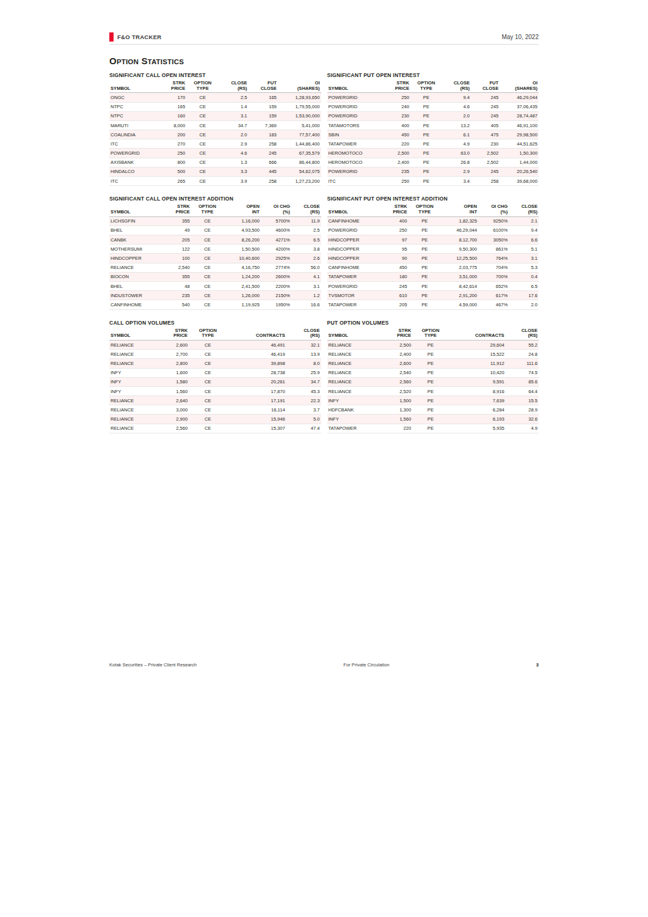F&O Tracker
May 10, 2022
OPTION STATISTICS
Significant Call Open Interest
| Symbol | Strk Price | Option Type | Close (Rs) | Fut Close | OI (Shares) |
| --- | --- | --- | --- | --- | --- |
| ONGC | 170 | CE | 2.5 | 165 | 1,28,93,650 |
| NTPC | 165 | CE | 1.4 | 159 | 1,79,55,000 |
| NTPC | 160 | CE | 3.1 | 159 | 1,53,90,000 |
| MARUTI | 8,000 | CE | 34.7 | 7,369 | 5,41,000 |
| COALINDIA | 200 | CE | 2.0 | 183 | 77,57,400 |
| ITC | 270 | CE | 2.9 | 258 | 1,44,86,400 |
| POWERGRID | 250 | CE | 4.6 | 245 | 67,35,579 |
| AXISBANK | 800 | CE | 1.3 | 666 | 86,44,800 |
| HINDALCO | 500 | CE | 3.3 | 445 | 54,62,075 |
| ITC | 265 | CE | 3.9 | 258 | 1,27,23,200 |
Significant Put Open Interest
| Symbol | Strk Price | Option Type | Close (Rs) | Fut Close | OI (Shares) |
| --- | --- | --- | --- | --- | --- |
| POWERGRID | 250 | PE | 9.4 | 245 | 46,29,044 |
| POWERGRID | 240 | PE | 4.6 | 245 | 37,06,435 |
| POWERGRID | 230 | PE | 2.0 | 245 | 28,74,487 |
| TATAMOTORS | 400 | PE | 13.2 | 405 | 46,91,100 |
| SBIN | 450 | PE | 6.1 | 475 | 29,98,500 |
| TATAPOWER | 220 | PE | 4.9 | 230 | 44,51,625 |
| HEROMOTOCO | 2,500 | PE | 63.0 | 2,502 | 1,50,300 |
| HEROMOTOCO | 2,400 | PE | 26.8 | 2,502 | 1,44,000 |
| POWERGRID | 235 | PE | 2.9 | 245 | 20,26,540 |
| ITC | 250 | PE | 3.4 | 258 | 39,68,000 |
Significant Call Open Interest Addition
| Symbol | Strk Price | Option Type | Open Int | OI Chg (%) | Close (Rs) |
| --- | --- | --- | --- | --- | --- |
| LICHSGFIN | 355 | CE | 1,16,000 | 5700% | 11.9 |
| BHEL | 49 | CE | 4,93,500 | 4600% | 2.5 |
| CANBK | 205 | CE | 8,26,200 | 4271% | 6.5 |
| MOTHERSUMI | 122 | CE | 1,50,500 | 4200% | 3.8 |
| HINDCOPPER | 100 | CE | 10,40,600 | 2925% | 2.6 |
| RELIANCE | 2,540 | CE | 4,16,750 | 2774% | 56.0 |
| BIOCON | 355 | CE | 1,24,200 | 2600% | 4.1 |
| BHEL | 48 | CE | 2,41,500 | 2200% | 3.1 |
| INDUSTOWER | 235 | CE | 1,26,000 | 2150% | 1.2 |
| CANFINHOME | 540 | CE | 1,19,925 | 1950% | 16.6 |
Significant Put Open Interest Addition
| Symbol | Strk Price | Option Type | Open Int | OI Chg (%) | Close (Rs) |
| --- | --- | --- | --- | --- | --- |
| CANFINHOME | 400 | PE | 1,82,325 | 9250% | 2.1 |
| POWERGRID | 250 | PE | 46,29,044 | 6100% | 9.4 |
| HINDCOPPER | 97 | PE | 8,12,700 | 3050% | 6.6 |
| HINDCOPPER | 95 | PE | 9,50,300 | 861% | 5.1 |
| HINDCOPPER | 90 | PE | 12,25,500 | 764% | 3.1 |
| CANFINHOME | 450 | PE | 2,03,775 | 704% | 5.3 |
| TATAPOWER | 180 | PE | 3,51,000 | 700% | 0.4 |
| POWERGRID | 245 | PE | 8,42,614 | 652% | 6.5 |
| TVSMOTOR | 610 | PE | 2,91,200 | 617% | 17.6 |
| TATAPOWER | 205 | PE | 4,59,000 | 467% | 2.0 |
Call Option Volumes
| Symbol | Strk Price | Option Type | Contracts | Close (Rs) |
| --- | --- | --- | --- | --- |
| RELIANCE | 2,600 | CE | 46,491 | 32.1 |
| RELIANCE | 2,700 | CE | 46,419 | 13.9 |
| RELIANCE | 2,800 | CE | 39,898 | 8.0 |
| INFY | 1,600 | CE | 28,738 | 25.9 |
| INFY | 1,580 | CE | 20,261 | 34.7 |
| INFY | 1,560 | CE | 17,870 | 45.3 |
| RELIANCE | 2,640 | CE | 17,191 | 22.3 |
| RELIANCE | 3,000 | CE | 16,114 | 3.7 |
| RELIANCE | 2,900 | CE | 15,946 | 5.0 |
| RELIANCE | 2,560 | CE | 15,307 | 47.4 |
Put Option Volumes
| Symbol | Strk Price | Option Type | Contracts | Close (Rs) |
| --- | --- | --- | --- | --- |
| RELIANCE | 2,500 | PE | 29,604 | 55.2 |
| RELIANCE | 2,400 | PE | 15,522 | 24.8 |
| RELIANCE | 2,600 | PE | 11,912 | 111.6 |
| RELIANCE | 2,540 | PE | 10,420 | 74.5 |
| RELIANCE | 2,560 | PE | 9,591 | 85.6 |
| RELIANCE | 2,520 | PE | 8,916 | 64.4 |
| INFY | 1,500 | PE | 7,639 | 15.5 |
| HDFCBANK | 1,300 | PE | 6,284 | 28.9 |
| INFY | 1,560 | PE | 6,193 | 32.6 |
| TATAPOWER | 220 | PE | 5,935 | 4.9 |
Kotak Securities – Private Client Research
For Private Circulation
3